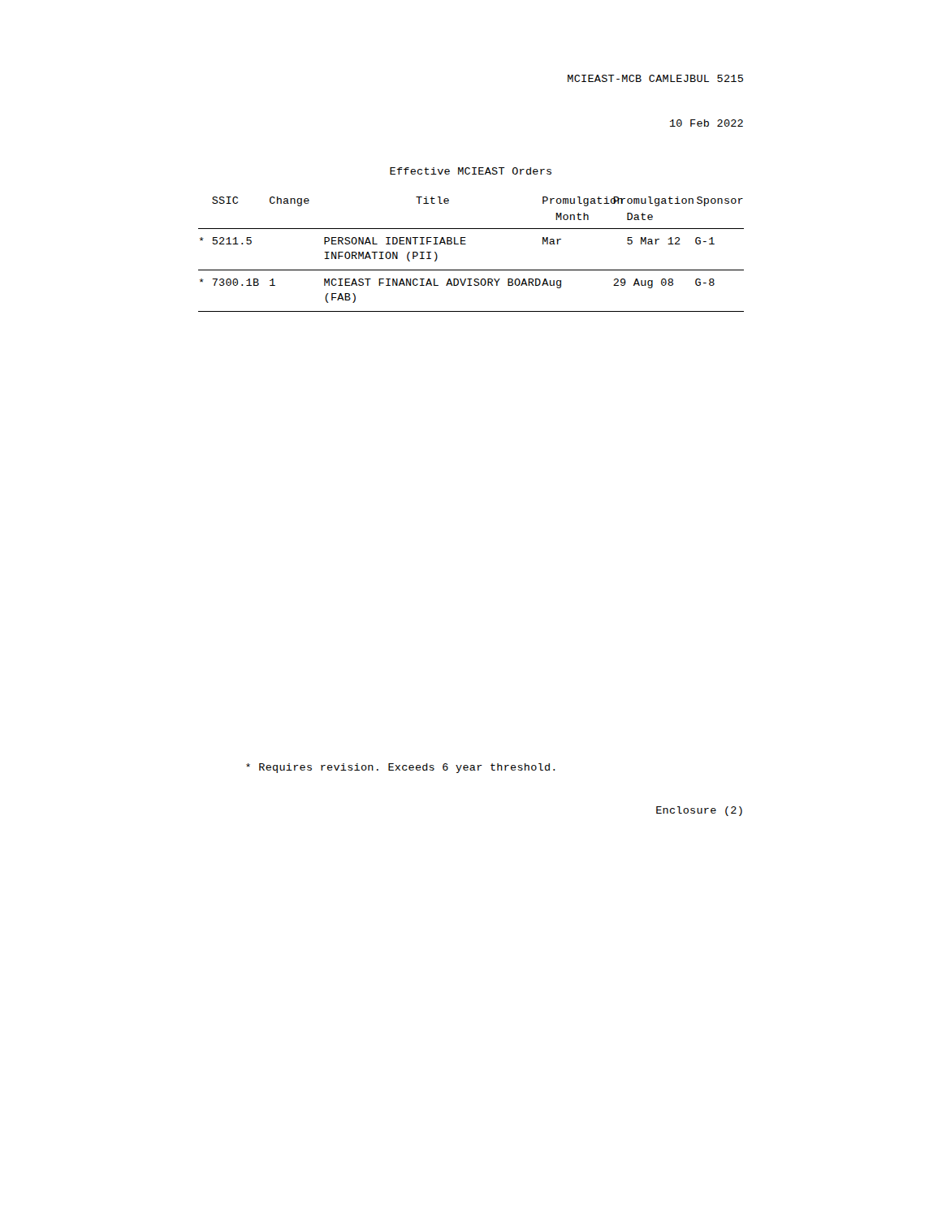MCIEAST-MCB CAMLEJBUL 5215 10 Feb 2022
Effective MCIEAST Orders
| SSIC | Change | Title | Promulgation | Promulgation | Sponsor |
| --- | --- | --- | --- | --- | --- |
| | | | Month | Date | |
| * 5211.5 | | PERSONAL IDENTIFIABLE INFORMATION (PII) | Mar | 5 Mar 12 | G-1 |
| * 7300.1B | 1 | MCIEAST FINANCIAL ADVISORY BOARD (FAB) | Aug | 29 Aug 08 | G-8 |
* Requires revision. Exceeds 6 year threshold.
Enclosure (2)